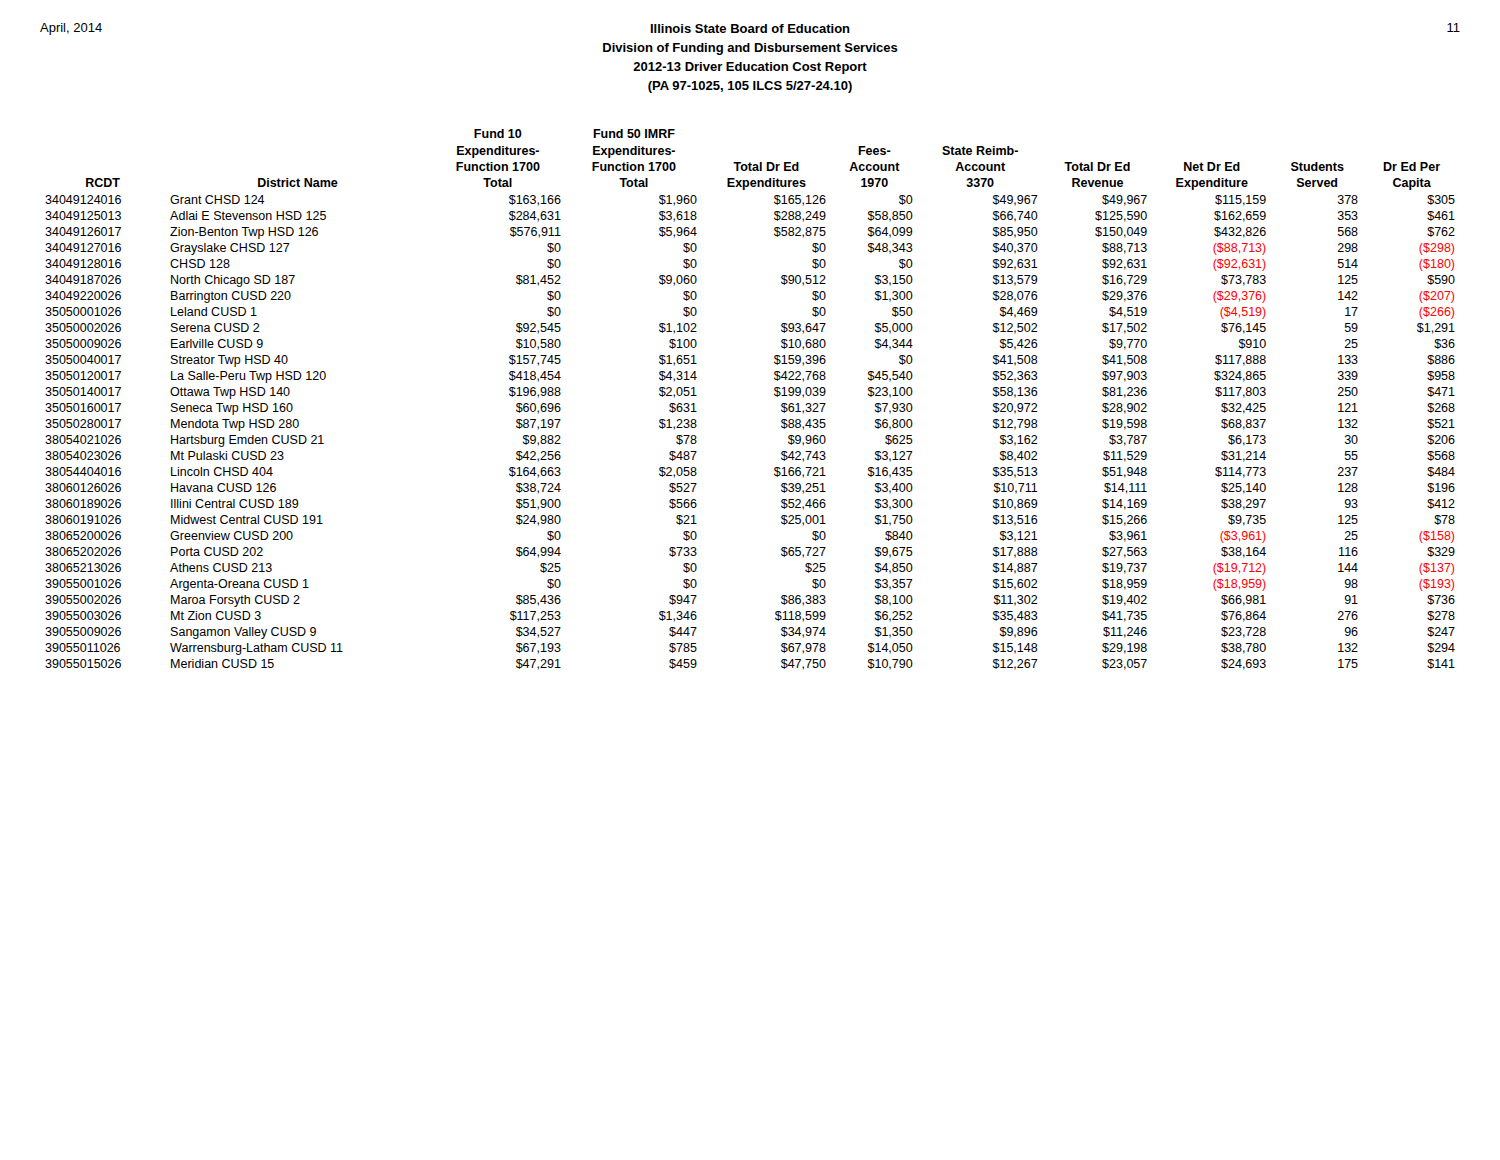April, 2014
11
Illinois State Board of Education
Division of Funding and Disbursement Services
2012-13 Driver Education Cost Report
(PA 97-1025, 105 ILCS 5/27-24.10)
| RCDT | District Name | Fund 10 Expenditures- Function 1700 Total | Fund 50 IMRF Expenditures- Function 1700 Total | Total Dr Ed Expenditures | Fees- Account 1970 | State Reimb- Account 3370 | Total Dr Ed Revenue | Net Dr Ed Expenditure | Students Served | Dr Ed Per Capita |
| --- | --- | --- | --- | --- | --- | --- | --- | --- | --- | --- |
| 34049124016 | Grant CHSD 124 | $163,166 | $1,960 | $165,126 | $0 | $49,967 | $49,967 | $115,159 | 378 | $305 |
| 34049125013 | Adlai E Stevenson HSD 125 | $284,631 | $3,618 | $288,249 | $58,850 | $66,740 | $125,590 | $162,659 | 353 | $461 |
| 34049126017 | Zion-Benton Twp HSD 126 | $576,911 | $5,964 | $582,875 | $64,099 | $85,950 | $150,049 | $432,826 | 568 | $762 |
| 34049127016 | Grayslake CHSD 127 | $0 | $0 | $0 | $48,343 | $40,370 | $88,713 | ($88,713) | 298 | ($298) |
| 34049128016 | CHSD 128 | $0 | $0 | $0 | $0 | $92,631 | $92,631 | ($92,631) | 514 | ($180) |
| 34049187026 | North Chicago SD 187 | $81,452 | $9,060 | $90,512 | $3,150 | $13,579 | $16,729 | $73,783 | 125 | $590 |
| 34049220026 | Barrington CUSD 220 | $0 | $0 | $0 | $1,300 | $28,076 | $29,376 | ($29,376) | 142 | ($207) |
| 35050001026 | Leland CUSD 1 | $0 | $0 | $0 | $50 | $4,469 | $4,519 | ($4,519) | 17 | ($266) |
| 35050002026 | Serena CUSD 2 | $92,545 | $1,102 | $93,647 | $5,000 | $12,502 | $17,502 | $76,145 | 59 | $1,291 |
| 35050009026 | Earlville CUSD 9 | $10,580 | $100 | $10,680 | $4,344 | $5,426 | $9,770 | $910 | 25 | $36 |
| 35050040017 | Streator Twp HSD 40 | $157,745 | $1,651 | $159,396 | $0 | $41,508 | $41,508 | $117,888 | 133 | $886 |
| 35050120017 | La Salle-Peru Twp HSD 120 | $418,454 | $4,314 | $422,768 | $45,540 | $52,363 | $97,903 | $324,865 | 339 | $958 |
| 35050140017 | Ottawa Twp HSD 140 | $196,988 | $2,051 | $199,039 | $23,100 | $58,136 | $81,236 | $117,803 | 250 | $471 |
| 35050160017 | Seneca Twp HSD 160 | $60,696 | $631 | $61,327 | $7,930 | $20,972 | $28,902 | $32,425 | 121 | $268 |
| 35050280017 | Mendota Twp HSD 280 | $87,197 | $1,238 | $88,435 | $6,800 | $12,798 | $19,598 | $68,837 | 132 | $521 |
| 38054021026 | Hartsburg Emden CUSD 21 | $9,882 | $78 | $9,960 | $625 | $3,162 | $3,787 | $6,173 | 30 | $206 |
| 38054023026 | Mt Pulaski CUSD 23 | $42,256 | $487 | $42,743 | $3,127 | $8,402 | $11,529 | $31,214 | 55 | $568 |
| 38054404016 | Lincoln CHSD 404 | $164,663 | $2,058 | $166,721 | $16,435 | $35,513 | $51,948 | $114,773 | 237 | $484 |
| 38060126026 | Havana CUSD 126 | $38,724 | $527 | $39,251 | $3,400 | $10,711 | $14,111 | $25,140 | 128 | $196 |
| 38060189026 | Illini Central CUSD 189 | $51,900 | $566 | $52,466 | $3,300 | $10,869 | $14,169 | $38,297 | 93 | $412 |
| 38060191026 | Midwest Central CUSD 191 | $24,980 | $21 | $25,001 | $1,750 | $13,516 | $15,266 | $9,735 | 125 | $78 |
| 38065200026 | Greenview CUSD 200 | $0 | $0 | $0 | $840 | $3,121 | $3,961 | ($3,961) | 25 | ($158) |
| 38065202026 | Porta CUSD 202 | $64,994 | $733 | $65,727 | $9,675 | $17,888 | $27,563 | $38,164 | 116 | $329 |
| 38065213026 | Athens CUSD 213 | $25 | $0 | $25 | $4,850 | $14,887 | $19,737 | ($19,712) | 144 | ($137) |
| 39055001026 | Argenta-Oreana CUSD 1 | $0 | $0 | $0 | $3,357 | $15,602 | $18,959 | ($18,959) | 98 | ($193) |
| 39055002026 | Maroa Forsyth CUSD 2 | $85,436 | $947 | $86,383 | $8,100 | $11,302 | $19,402 | $66,981 | 91 | $736 |
| 39055003026 | Mt Zion CUSD 3 | $117,253 | $1,346 | $118,599 | $6,252 | $35,483 | $41,735 | $76,864 | 276 | $278 |
| 39055009026 | Sangamon Valley CUSD 9 | $34,527 | $447 | $34,974 | $1,350 | $9,896 | $11,246 | $23,728 | 96 | $247 |
| 39055011026 | Warrensburg-Latham CUSD 11 | $67,193 | $785 | $67,978 | $14,050 | $15,148 | $29,198 | $38,780 | 132 | $294 |
| 39055015026 | Meridian CUSD 15 | $47,291 | $459 | $47,750 | $10,790 | $12,267 | $23,057 | $24,693 | 175 | $141 |